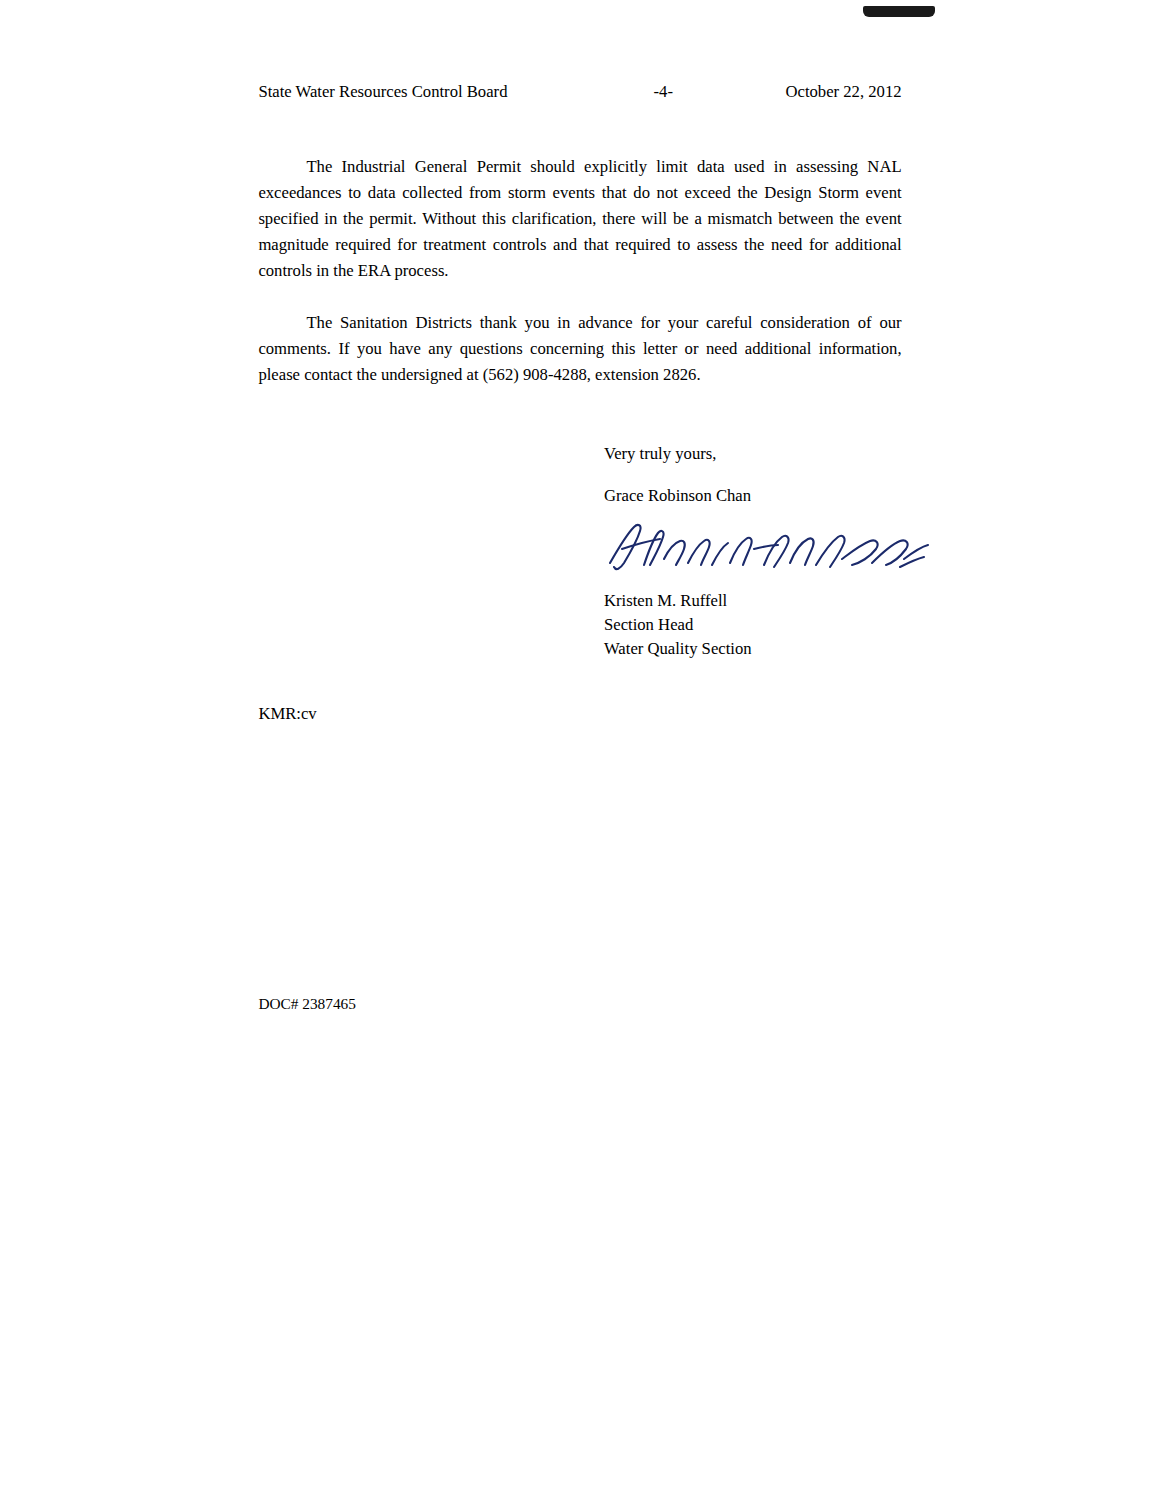State Water Resources Control Board
-4-
October 22, 2012
The Industrial General Permit should explicitly limit data used in assessing NAL exceedances to data collected from storm events that do not exceed the Design Storm event specified in the permit. Without this clarification, there will be a mismatch between the event magnitude required for treatment controls and that required to assess the need for additional controls in the ERA process.
The Sanitation Districts thank you in advance for your careful consideration of our comments. If you have any questions concerning this letter or need additional information, please contact the undersigned at (562) 908-4288, extension 2826.
Very truly yours,
Grace Robinson Chan
Kristen M. Ruffell
Section Head
Water Quality Section
KMR:cv
DOC# 2387465